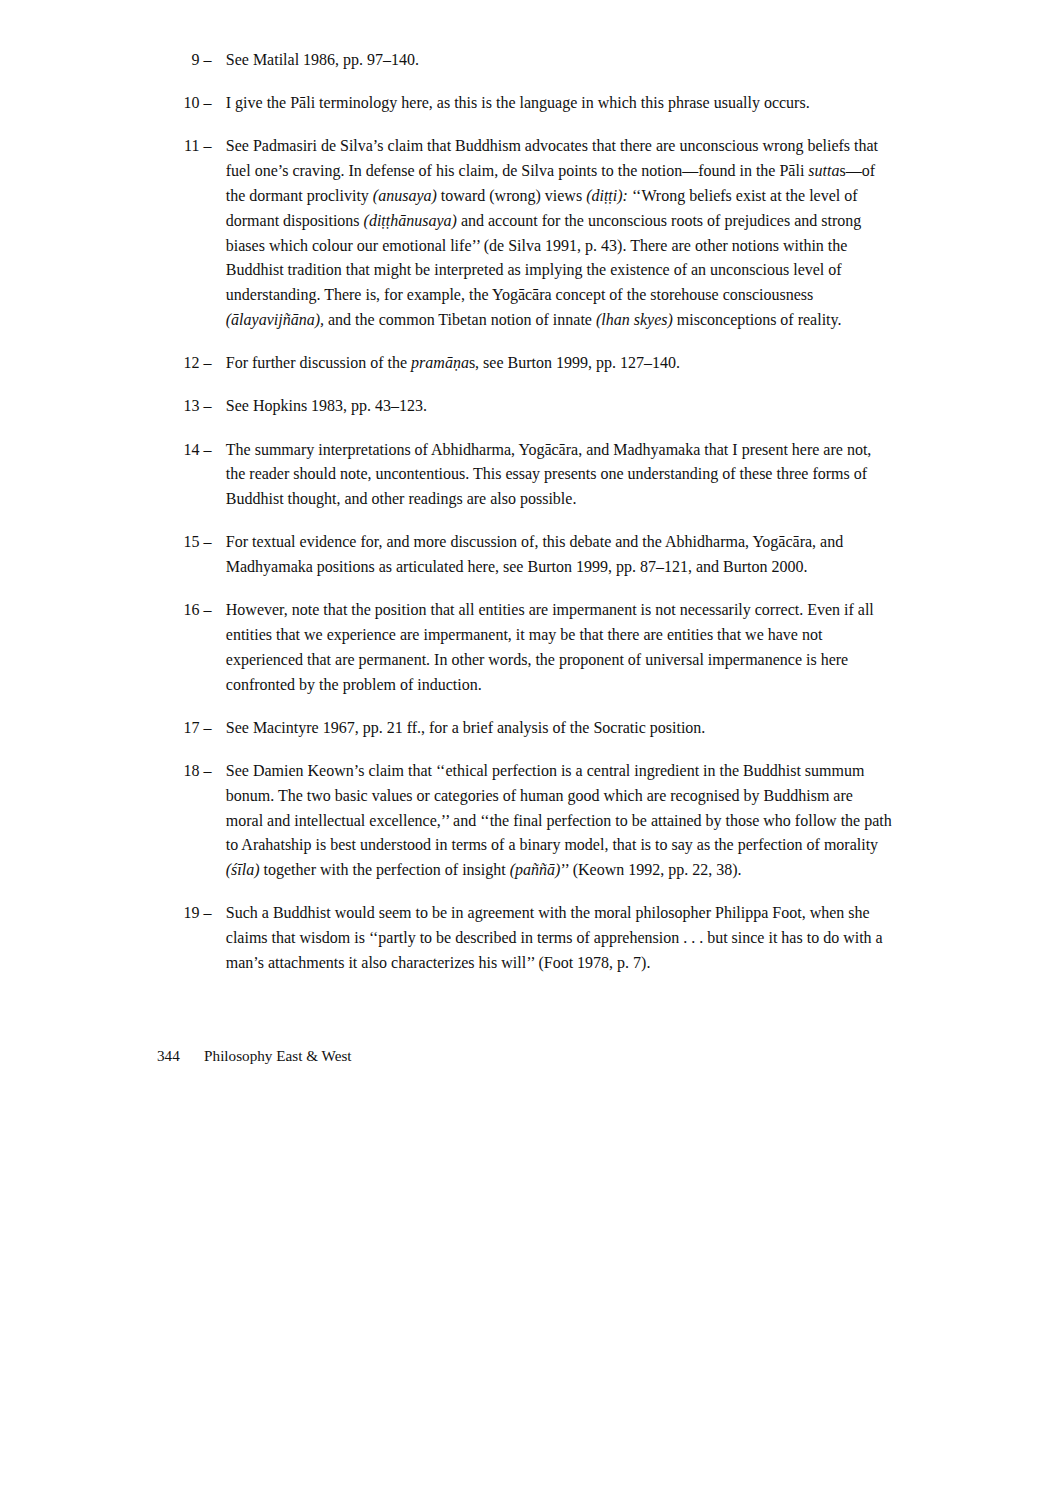9 – See Matilal 1986, pp. 97–140.
10 – I give the Pāli terminology here, as this is the language in which this phrase usually occurs.
11 – See Padmasiri de Silva’s claim that Buddhism advocates that there are unconscious wrong beliefs that fuel one’s craving. In defense of his claim, de Silva points to the notion—found in the Pāli suttas—of the dormant proclivity (anusaya) toward (wrong) views (diṭṭi): ‘‘Wrong beliefs exist at the level of dormant dispositions (diṭṭhānusaya) and account for the unconscious roots of prejudices and strong biases which colour our emotional life’’ (de Silva 1991, p. 43). There are other notions within the Buddhist tradition that might be interpreted as implying the existence of an unconscious level of understanding. There is, for example, the Yogācāra concept of the storehouse consciousness (ālayavijñāna), and the common Tibetan notion of innate (lhan skyes) misconceptions of reality.
12 – For further discussion of the pramāṇas, see Burton 1999, pp. 127–140.
13 – See Hopkins 1983, pp. 43–123.
14 – The summary interpretations of Abhidharma, Yogācāra, and Madhyamaka that I present here are not, the reader should note, uncontentious. This essay presents one understanding of these three forms of Buddhist thought, and other readings are also possible.
15 – For textual evidence for, and more discussion of, this debate and the Abhidharma, Yogācāra, and Madhyamaka positions as articulated here, see Burton 1999, pp. 87–121, and Burton 2000.
16 – However, note that the position that all entities are impermanent is not necessarily correct. Even if all entities that we experience are impermanent, it may be that there are entities that we have not experienced that are permanent. In other words, the proponent of universal impermanence is here confronted by the problem of induction.
17 – See Macintyre 1967, pp. 21 ff., for a brief analysis of the Socratic position.
18 – See Damien Keown’s claim that ‘‘ethical perfection is a central ingredient in the Buddhist summum bonum. The two basic values or categories of human good which are recognised by Buddhism are moral and intellectual excellence,’’ and ‘‘the final perfection to be attained by those who follow the path to Arahatship is best understood in terms of a binary model, that is to say as the perfection of morality (śīla) together with the perfection of insight (paññā)’’ (Keown 1992, pp. 22, 38).
19 – Such a Buddhist would seem to be in agreement with the moral philosopher Philippa Foot, when she claims that wisdom is ‘‘partly to be described in terms of apprehension . . . but since it has to do with a man’s attachments it also characterizes his will’’ (Foot 1978, p. 7).
344 Philosophy East & West